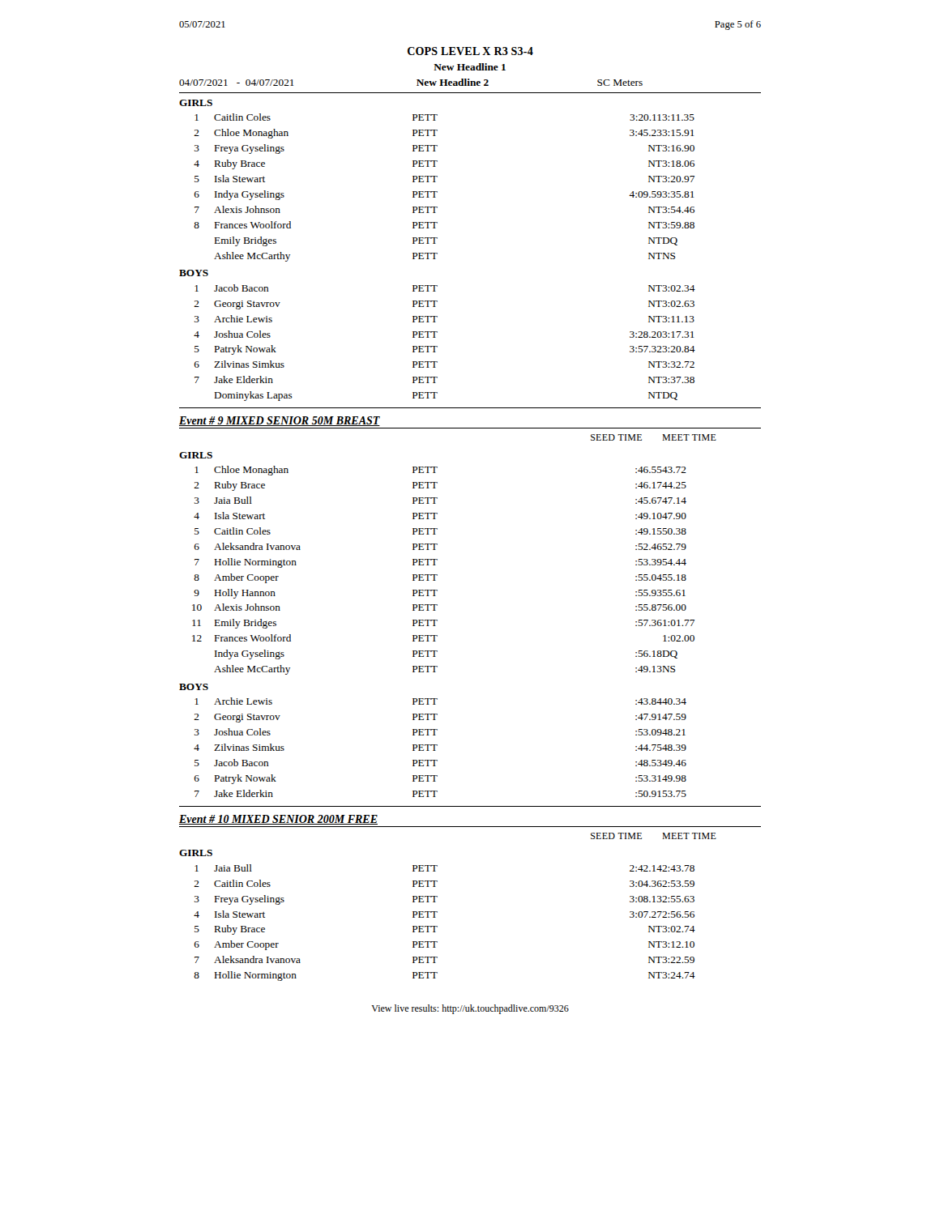05/07/2021
Page 5 of 6
COPS LEVEL X R3 S3-4
New Headline 1
04/07/2021 - 04/07/2021
New Headline 2
SC Meters
| GIRLS |
| 1 | Caitlin Coles | PETT | 3:20.11 | 3:11.35 |
| 2 | Chloe Monaghan | PETT | 3:45.23 | 3:15.91 |
| 3 | Freya Gyselings | PETT | NT | 3:16.90 |
| 4 | Ruby Brace | PETT | NT | 3:18.06 |
| 5 | Isla Stewart | PETT | NT | 3:20.97 |
| 6 | Indya Gyselings | PETT | 4:09.59 | 3:35.81 |
| 7 | Alexis Johnson | PETT | NT | 3:54.46 |
| 8 | Frances Woolford | PETT | NT | 3:59.88 |
| | Emily Bridges | PETT | NT | DQ |
| | Ashlee McCarthy | PETT | NT | NS |
| BOYS |
| 1 | Jacob Bacon | PETT | NT | 3:02.34 |
| 2 | Georgi Stavrov | PETT | NT | 3:02.63 |
| 3 | Archie Lewis | PETT | NT | 3:11.13 |
| 4 | Joshua Coles | PETT | 3:28.20 | 3:17.31 |
| 5 | Patryk Nowak | PETT | 3:57.32 | 3:20.84 |
| 6 | Zilvinas Simkus | PETT | NT | 3:32.72 |
| 7 | Jake Elderkin | PETT | NT | 3:37.38 |
| | Dominykas Lapas | PETT | NT | DQ |
Event # 9 MIXED SENIOR 50M BREAST
| | | | SEED TIME | MEET TIME |
| GIRLS |
| 1 | Chloe Monaghan | PETT | :46.55 | 43.72 |
| 2 | Ruby Brace | PETT | :46.17 | 44.25 |
| 3 | Jaia Bull | PETT | :45.67 | 47.14 |
| 4 | Isla Stewart | PETT | :49.10 | 47.90 |
| 5 | Caitlin Coles | PETT | :49.15 | 50.38 |
| 6 | Aleksandra Ivanova | PETT | :52.46 | 52.79 |
| 7 | Hollie Normington | PETT | :53.39 | 54.44 |
| 8 | Amber Cooper | PETT | :55.04 | 55.18 |
| 9 | Holly Hannon | PETT | :55.93 | 55.61 |
| 10 | Alexis Johnson | PETT | :55.87 | 56.00 |
| 11 | Emily Bridges | PETT | :57.36 | 1:01.77 |
| 12 | Frances Woolford | PETT | | 1:02.00 |
| | Indya Gyselings | PETT | :56.18 | DQ |
| | Ashlee McCarthy | PETT | :49.13 | NS |
| BOYS |
| 1 | Archie Lewis | PETT | :43.84 | 40.34 |
| 2 | Georgi Stavrov | PETT | :47.91 | 47.59 |
| 3 | Joshua Coles | PETT | :53.09 | 48.21 |
| 4 | Zilvinas Simkus | PETT | :44.75 | 48.39 |
| 5 | Jacob Bacon | PETT | :48.53 | 49.46 |
| 6 | Patryk Nowak | PETT | :53.31 | 49.98 |
| 7 | Jake Elderkin | PETT | :50.91 | 53.75 |
Event # 10 MIXED SENIOR 200M FREE
| | | | SEED TIME | MEET TIME |
| GIRLS |
| 1 | Jaia Bull | PETT | 2:42.14 | 2:43.78 |
| 2 | Caitlin Coles | PETT | 3:04.36 | 2:53.59 |
| 3 | Freya Gyselings | PETT | 3:08.13 | 2:55.63 |
| 4 | Isla Stewart | PETT | 3:07.27 | 2:56.56 |
| 5 | Ruby Brace | PETT | NT | 3:02.74 |
| 6 | Amber Cooper | PETT | NT | 3:12.10 |
| 7 | Aleksandra Ivanova | PETT | NT | 3:22.59 |
| 8 | Hollie Normington | PETT | NT | 3:24.74 |
View live results: http://uk.touchpadlive.com/9326